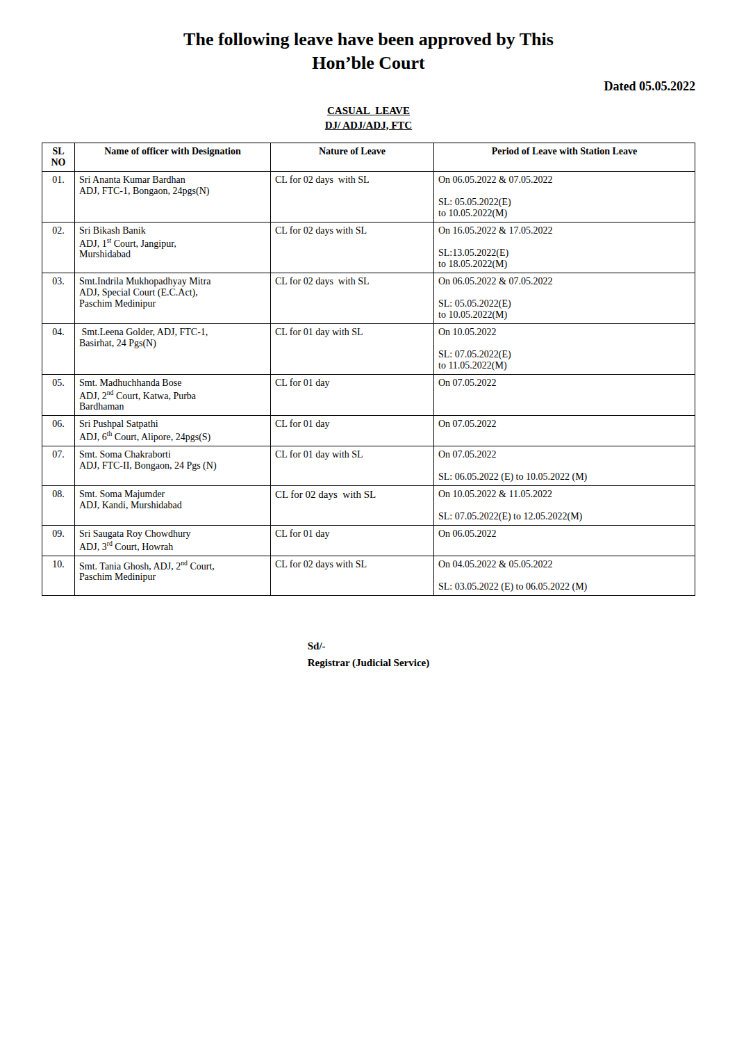The following leave have been approved by This
Hon’ble Court
Dated 05.05.2022
CASUAL LEAVE DJ/ ADJ/ADJ, FTC
| SL NO | Name of officer with Designation | Nature of Leave | Period of Leave with Station Leave |
| --- | --- | --- | --- |
| 01. | Sri Ananta Kumar Bardhan ADJ, FTC-1, Bongaon, 24pgs(N) | CL for 02 days with SL | On 06.05.2022 & 07.05.2022 SL: 05.05.2022(E) to 10.05.2022(M) |
| 02. | Sri Bikash Banik ADJ, 1 st Court, Jangipur, Murshidabad | CL for 02 days with SL | On 16.05.2022 & 17.05.2022 SL:13.05.2022(E) to 18.05.2022(M) |
| 03. | Smt.Indrila Mukhopadhyay Mitra ADJ, Special Court (E.C.Act), Paschim Medinipur | CL for 02 days with SL | On 06.05.2022 & 07.05.2022 SL: 05.05.2022(E) to 10.05.2022(M) |
| 04. | Smt.Leena Golder, ADJ, FTC-1, Basirhat, 24 Pgs(N) | CL for 01 day with SL | On 10.05.2022 SL: 07.05.2022(E) to 11.05.2022(M) |
| 05. | Smt. Madhuchhanda Bose ADJ, 2 nd Court, Katwa, Purba Bardhaman | CL for 01 day | On 07.05.2022 |
| 06. | Sri Pushpal Satpathi ADJ, 6 th Court, Alipore, 24pgs(S) | CL for 01 day | On 07.05.2022 |
| 07. | Smt. Soma Chakraborti ADJ, FTC-II, Bongaon, 24 Pgs (N) | CL for 01 day with SL | On 07.05.2022 SL: 06.05.2022 (E) to 10.05.2022 (M) |
| 08. | Smt. Soma Majumder ADJ, Kandi, Murshidabad | CL for 02 days with SL | On 10.05.2022 & 11.05.2022 SL: 07.05.2022(E) to 12.05.2022(M) |
| 09. | Sri Saugata Roy Chowdhury ADJ, 3 rd Court, Howrah | CL for 01 day | On 06.05.2022 |
| 10. | Smt. Tania Ghosh, ADJ, 2 nd Court, Paschim Medinipur | CL for 02 days with SL | On 04.05.2022 & 05.05.2022 SL: 03.05.2022 (E) to 06.05.2022 (M) |
Sd/-
Registrar (Judicial Service)